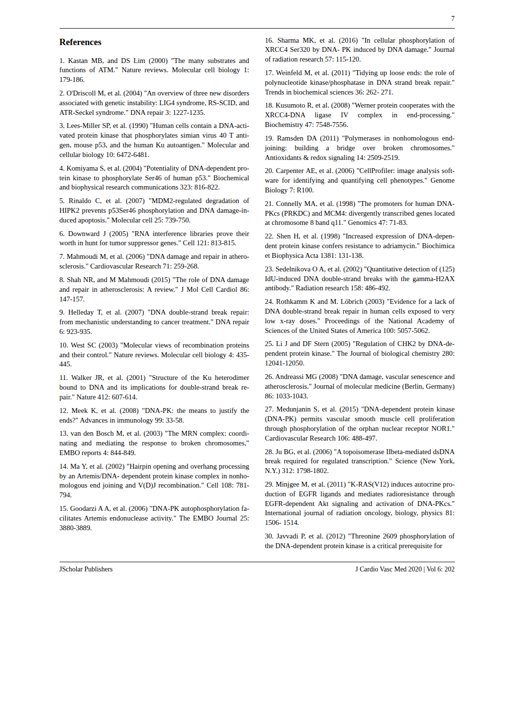7
References
1. Kastan MB, and DS Lim (2000) "The many substrates and functions of ATM." Nature reviews. Molecular cell biology 1: 179-186.
2. O'Driscoll M, et al. (2004) "An overview of three new disorders associated with genetic instability: LIG4 syndrome, RS-SCID, and ATR-Seckel syndrome." DNA repair 3: 1227-1235.
3. Lees-Miller SP, et al. (1990) "Human cells contain a DNA-activated protein kinase that phosphorylates simian virus 40 T antigen, mouse p53, and the human Ku autoantigen." Molecular and cellular biology 10: 6472-6481.
4. Komiyama S, et al. (2004) "Potentiality of DNA-dependent protein kinase to phosphorylate Ser46 of human p53." Biochemical and biophysical research communications 323: 816-822.
5. Rinaldo C, et al. (2007) "MDM2-regulated degradation of HIPK2 prevents p53Ser46 phosphorylation and DNA damage-induced apoptosis." Molecular cell 25: 739-750.
6. Downward J (2005) "RNA interference libraries prove their worth in hunt for tumor suppressor genes." Cell 121: 813-815.
7. Mahmoudi M, et al. (2006) "DNA damage and repair in atherosclerosis." Cardiovascular Research 71: 259-268.
8. Shah NR, and M Mahmoudi (2015) "The role of DNA damage and repair in atherosclerosis: A review." J Mol Cell Cardiol 86: 147-157.
9. Helleday T, et al. (2007) "DNA double-strand break repair: from mechanistic understanding to cancer treatment." DNA repair 6: 923-935.
10. West SC (2003) "Molecular views of recombination proteins and their control." Nature reviews. Molecular cell biology 4: 435-445.
11. Walker JR, et al. (2001) "Structure of the Ku heterodimer bound to DNA and its implications for double-strand break repair." Nature 412: 607-614.
12. Meek K, et al. (2008) "DNA-PK: the means to justify the ends?" Advances in immunology 99: 33-58.
13. van den Bosch M, et al. (2003) "The MRN complex: coordinating and mediating the response to broken chromosomes," EMBO reports 4: 844-849.
14. Ma Y, et al. (2002) "Hairpin opening and overhang processing by an Artemis/DNA- dependent protein kinase complex in nonhomologous end joining and V(D)J recombination." Cell 108: 781-794.
15. Goodarzi A A, et al. (2006) "DNA-PK autophosphorylation facilitates Artemis endonuclease activity." The EMBO Journal 25: 3880-3889.
16. Sharma MK, et al. (2016) "In cellular phosphorylation of XRCC4 Ser320 by DNA- PK induced by DNA damage." Journal of radiation research 57: 115-120.
17. Weinfeld M, et al. (2011) "Tidying up loose ends: the role of polynucleotide kinase/phosphatase in DNA strand break repair." Trends in biochemical sciences 36: 262- 271.
18. Kusumoto R, et al. (2008) "Werner protein cooperates with the XRCC4-DNA ligase IV complex in end-processing." Biochemistry 47: 7548-7556.
19. Ramsden DA (2011) "Polymerases in nonhomologous end-joining: building a bridge over broken chromosomes." Antioxidants & redox signaling 14: 2509-2519.
20. Carpenter AE, et al. (2006) "CellProfiler: image analysis software for identifying and quantifying cell phenotypes." Genome Biology 7: R100.
21. Connelly MA, et al. (1998) "The promoters for human DNA-PKcs (PRKDC) and MCM4: divergently transcribed genes located at chromosome 8 band q11." Genomics 47: 71-83.
22. Shen H, et al. (1998) "Increased expression of DNA-dependent protein kinase confers resistance to adriamycin." Biochimica et Biophysica Acta 1381: 131-138.
23. Sedelnikova O A, et al. (2002) "Quantitative detection of (125) IdU-induced DNA double-strand breaks with the gamma-H2AX antibody." Radiation research 158: 486-492.
24. Rothkamm K and M. Löbrich (2003) "Evidence for a lack of DNA double-strand break repair in human cells exposed to very low x-ray doses." Proceedings of the National Academy of Sciences of the United States of America 100: 5057-5062.
25. Li J and DF Stern (2005) "Regulation of CHK2 by DNA-dependent protein kinase." The Journal of biological chemistry 280: 12041-12050.
26. Andreassi MG (2008) "DNA damage, vascular senescence and atherosclerosis." Journal of molecular medicine (Berlin, Germany) 86: 1033-1043.
27. Medunjanin S, et al. (2015) "DNA-dependent protein kinase (DNA-PK) permits vascular smooth muscle cell proliferation through phosphorylation of the orphan nuclear receptor NOR1." Cardiovascular Research 106: 488-497.
28. Ju BG, et al. (2006) "A topoisomerase IIbeta-mediated dsDNA break required for regulated transcription." Science (New York, N.Y.) 312: 1798-1802.
29. Minjgee M, et al. (2011) "K-RAS(V12) induces autocrine production of EGFR ligands and mediates radioresistance through EGFR-dependent Akt signaling and activation of DNA-PKcs." International journal of radiation oncology, biology, physics 81: 1506- 1514.
30. Javvadi P, et al. (2012) "Threonine 2609 phosphorylation of the DNA-dependent protein kinase is a critical prerequisite for
JScholar Publishers J Cardio Vasc Med 2020 | Vol 6: 202